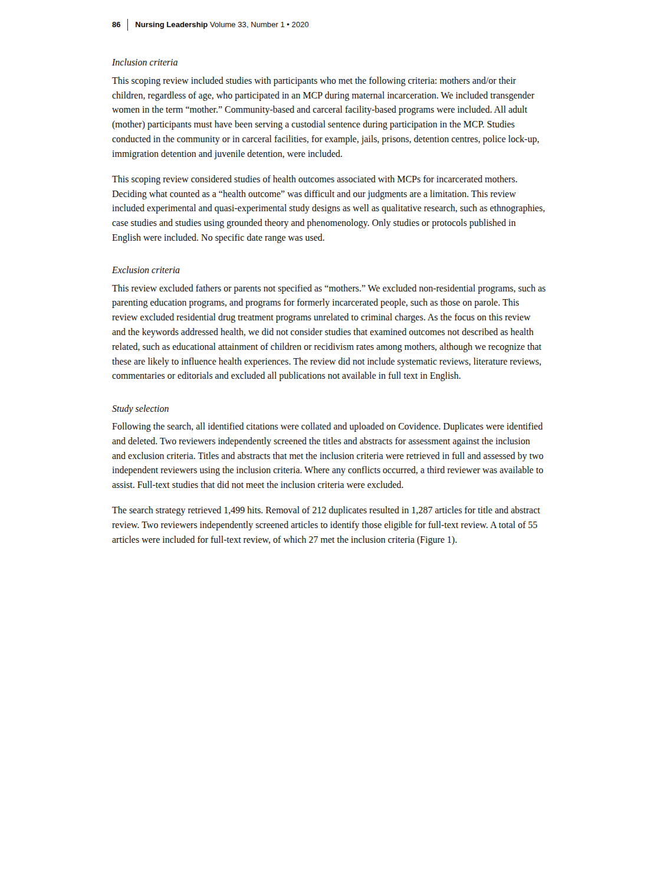86 Nursing Leadership Volume 33, Number 1 • 2020
Inclusion criteria
This scoping review included studies with participants who met the following criteria: mothers and/or their children, regardless of age, who participated in an MCP during maternal incarceration. We included transgender women in the term “mother.” Community-based and carceral facility-based programs were included. All adult (mother) participants must have been serving a custodial sentence during participation in the MCP. Studies conducted in the community or in carceral facilities, for example, jails, prisons, detention centres, police lock-up, immigration detention and juvenile detention, were included.
This scoping review considered studies of health outcomes associated with MCPs for incarcerated mothers. Deciding what counted as a “health outcome” was difficult and our judgments are a limitation. This review included experimental and quasi-experimental study designs as well as qualitative research, such as ethnographies, case studies and studies using grounded theory and phenomenology. Only studies or protocols published in English were included. No specific date range was used.
Exclusion criteria
This review excluded fathers or parents not specified as “mothers.” We excluded non-residential programs, such as parenting education programs, and programs for formerly incarcerated people, such as those on parole. This review excluded residential drug treatment programs unrelated to criminal charges. As the focus on this review and the keywords addressed health, we did not consider studies that examined outcomes not described as health related, such as educational attainment of children or recidivism rates among mothers, although we recognize that these are likely to influence health experiences. The review did not include systematic reviews, literature reviews, commentaries or editorials and excluded all publications not available in full text in English.
Study selection
Following the search, all identified citations were collated and uploaded on Covidence. Duplicates were identified and deleted. Two reviewers independently screened the titles and abstracts for assessment against the inclusion and exclusion criteria. Titles and abstracts that met the inclusion criteria were retrieved in full and assessed by two independent reviewers using the inclusion criteria. Where any conflicts occurred, a third reviewer was available to assist. Full-text studies that did not meet the inclusion criteria were excluded.
The search strategy retrieved 1,499 hits. Removal of 212 duplicates resulted in 1,287 articles for title and abstract review. Two reviewers independently screened articles to identify those eligible for full-text review. A total of 55 articles were included for full-text review, of which 27 met the inclusion criteria (Figure 1).